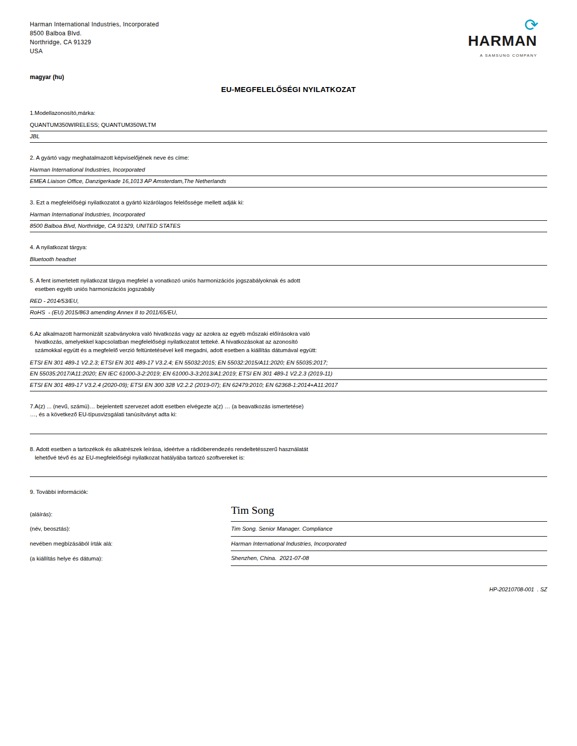Harman International Industries, Incorporated
8500 Balboa Blvd.
Northridge, CA 91329
USA
⟳
HARMAN
A SAMSUNG COMPANY
magyar (hu)
EU-MEGFELELŐSÉGI NYILATKOZAT
1.Modellazonosító,márka:
QUANTUM350WIRELESS; QUANTUM350WLTM
JBL
2. A gyártó vagy meghatalmazott képviselőjének neve és címe:
Harman International Industries, Incorporated
EMEA Liaison Office, Danzigerkade 16,1013 AP Amsterdam,The Netherlands
3. Ezt a megfelelőségi nyilatkozatot a gyártó kizárólagos felelőssége mellett adják ki:
Harman International Industries, Incorporated
8500 Balboa Blvd, Northridge, CA 91329, UNITED STATES
4. A nyilatkozat tárgya:
Bluetooth headset
5. A fent ismertetett nyilatkozat tárgya megfelel a vonatkozó uniós harmonizációs jogszabályoknak és adott
esetben egyéb uniós harmonizációs jogszabály
RED - 2014/53/EU,
RoHS - (EU) 2015/863 amending Annex II to 2011/65/EU,
6.Az alkalmazott harmonizált szabványokra való hivatkozás vagy az azokra az egyéb műszaki előírásokra való
hivatkozás, amelyekkel kapcsolatban megfelelőségi nyilatkozatot tetteké. A hivatkozásokat az azonosító
számokkal együtt és a megfelelő verzió feltüntetésével kell megadni, adott esetben a kiállítás dátumával együtt:
ETSI EN 301 489-1 V2.2.3; ETSI EN 301 489-17 V3.2.4; EN 55032:2015; EN 55032:2015/A11:2020; EN 55035:2017;
EN 55035:2017/A11:2020; EN IEC 61000-3-2:2019; EN 61000-3-3:2013/A1:2019; ETSI EN 301 489-1 V2.2.3 (2019-11)
ETSI EN 301 489-17 V3.2.4 (2020-09); ETSI EN 300 328 V2.2.2 (2019-07); EN 62479:2010; EN 62368-1:2014+A11:2017
7.A(z) ... (nevű, számú)… bejelentett szervezet adott esetben elvégezte a(z) … (a beavatkozás ismertetése)
…, és a következő EU-típusvizsgálati tanúsítványt adta ki:
8. Adott esetben a tartozékok és alkatrészek leírása, ideértve a rádióberendezés rendeltetésszerű használatát
lehetővé tévő és az EU-megfelelőségi nyilatkozat hatályába tartozó szoftvereket is:
9. További információk:
| (aláírás): | Tim Song |
| (név, beosztás): | Tim Song. Senior Manager. Compliance |
| nevében megbízásából írták alá: | Harman International Industries, Incorporated |
| (a kiállítás helye és dátuma): | Shenzhen, China. 2021-07-08 |
HP-20210708-001 . SZ